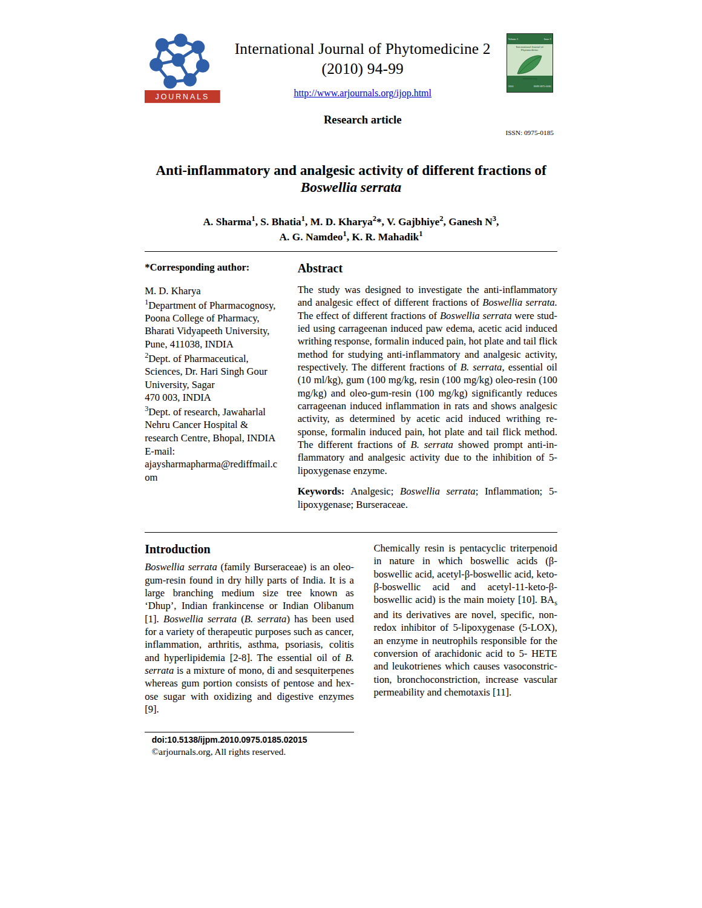JOURNALS
International Journal of Phytomedicine 2 (2010) 94-99
http://www.arjournals.org/ijop.html
Research article
Volume 2 Issue 2
International Journal of
Phytomedicine
arjournals.org
2010 ISSN 0975-0185
ISSN: 0975-0185
Anti-inflammatory and analgesic activity of different fractions of Boswellia serrata
A. Sharma1, S. Bhatia1, M. D. Kharya2*, V. Gajbhiye2, Ganesh N3,
A. G. Namdeo1, K. R. Mahadik1
*Corresponding author:
M. D. Kharya
1Department of Pharmacognosy, Poona College of Pharmacy, Bharati Vidyapeeth University, Pune, 411038, INDIA
2Dept. of Pharmaceutical, Sciences, Dr. Hari Singh Gour University, Sagar
470 003, INDIA
3Dept. of research, Jawaharlal Nehru Cancer Hospital & research Centre, Bhopal, INDIA
E-mail:
ajaysharmapharma@rediffmail.com
Abstract
The study was designed to investigate the anti-inflammatory and analgesic effect of different fractions of Boswellia serrata. The effect of different fractions of Boswellia serrata were studied using carrageenan induced paw edema, acetic acid induced writhing response, formalin induced pain, hot plate and tail flick method for studying anti-inflammatory and analgesic activity, respectively. The different fractions of B. serrata, essential oil (10 ml/kg), gum (100 mg/kg, resin (100 mg/kg) oleo-resin (100 mg/kg) and oleo-gum-resin (100 mg/kg) significantly reduces carrageenan induced inflammation in rats and shows analgesic activity, as determined by acetic acid induced writhing response, formalin induced pain, hot plate and tail flick method. The different fractions of B. serrata showed prompt anti-inflammatory and analgesic activity due to the inhibition of 5-lipoxygenase enzyme.
Keywords: Analgesic; Boswellia serrata; Inflammation; 5- lipoxygenase; Burseraceae.
Introduction
Boswellia serrata (family Burseraceae) is an oleo-gum-resin found in dry hilly parts of India. It is a large branching medium size tree known as ‘Dhup’, Indian frankincense or Indian Olibanum [1]. Boswellia serrata (B. serrata) has been used for a variety of therapeutic purposes such as cancer, inflammation, arthritis, asthma, psoriasis, colitis and hyperlipidemia [2-8]. The essential oil of B. serrata is a mixture of mono, di and sesquiterpenes whereas gum portion consists of pentose and hexose sugar with oxidizing and digestive enzymes [9].
doi:10.5138/ijpm.2010.0975.0185.02015
©arjournals.org, All rights reserved.
Chemically resin is pentacyclic triterpenoid in nature in which boswellic acids (β-boswellic acid, acetyl-β-boswellic acid, keto-β-boswellic acid and acetyl-11-keto-β-boswellic acid) is the main moiety [10]. BAs and its derivatives are novel, specific, non-redox inhibitor of 5-lipoxygenase (5-LOX), an enzyme in neutrophils responsible for the conversion of arachidonic acid to 5- HETE and leukotrienes which causes vasoconstriction, bronchoconstriction, increase vascular permeability and chemotaxis [11].